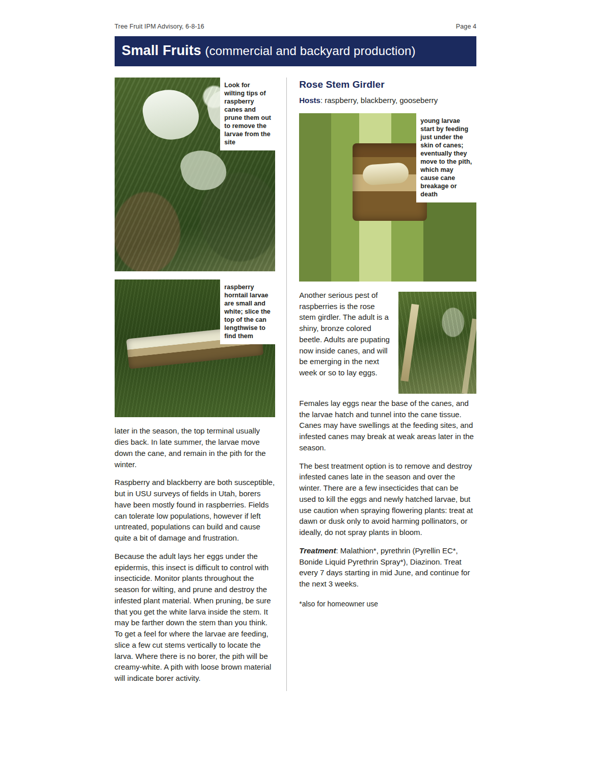Tree Fruit IPM Advisory, 6-8-16 Page 4
Small Fruits (commercial and backyard production)
Look for wilting tips of raspberry canes and prune them out to remove the larvae from the site
raspberry horntail larvae are small and white; slice the top of the can lengthwise to find them
later in the season, the top terminal usually dies back. In late summer, the larvae move down the cane, and remain in the pith for the winter.
Raspberry and blackberry are both susceptible, but in USU surveys of fields in Utah, borers have been mostly found in raspberries. Fields can tolerate low populations, however if left untreated, populations can build and cause quite a bit of damage and frustration.
Because the adult lays her eggs under the epidermis, this insect is difficult to control with insecticide. Monitor plants throughout the season for wilting, and prune and destroy the infested plant material. When pruning, be sure that you get the white larva inside the stem. It may be farther down the stem than you think. To get a feel for where the larvae are feeding, slice a few cut stems vertically to locate the larva. Where there is no borer, the pith will be creamy-white. A pith with loose brown material will indicate borer activity.
Rose Stem Girdler
Hosts: raspberry, blackberry, gooseberry
young larvae start by feeding just under the skin of canes; eventually they move to the pith, which may cause cane breakage or death
Another serious pest of raspberries is the rose stem girdler. The adult is a shiny, bronze colored beetle. Adults are pupating now inside canes, and will be emerging in the next week or so to lay eggs.
Females lay eggs near the base of the canes, and the larvae hatch and tunnel into the cane tissue. Canes may have swellings at the feeding sites, and infested canes may break at weak areas later in the season.
The best treatment option is to remove and destroy infested canes late in the season and over the winter. There are a few insecticides that can be used to kill the eggs and newly hatched larvae, but use caution when spraying flowering plants: treat at dawn or dusk only to avoid harming pollinators, or ideally, do not spray plants in bloom.
Treatment: Malathion*, pyrethrin (Pyrellin EC*, Bonide Liquid Pyrethrin Spray*), Diazinon. Treat every 7 days starting in mid June, and continue for the next 3 weeks.
*also for homeowner use